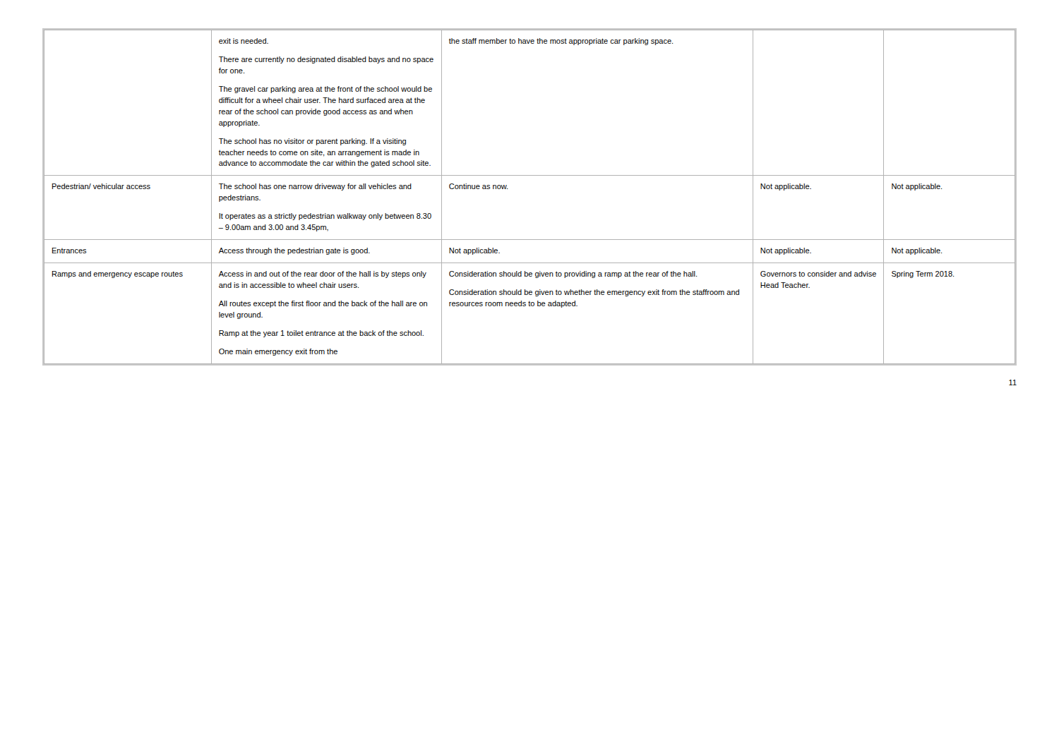| | exit is needed. There are currently no designated disabled bays and no space for one. The gravel car parking area at the front of the school would be difficult for a wheel chair user. The hard surfaced area at the rear of the school can provide good access as and when appropriate. The school has no visitor or parent parking. If a visiting teacher needs to come on site, an arrangement is made in advance to accommodate the car within the gated school site. | the staff member to have the most appropriate car parking space. | | |
| Pedestrian/ vehicular access | The school has one narrow driveway for all vehicles and pedestrians. It operates as a strictly pedestrian walkway only between 8.30 – 9.00am and 3.00 and 3.45pm, | Continue as now. | Not applicable. | Not applicable. |
| Entrances | Access through the pedestrian gate is good. | Not applicable. | Not applicable. | Not applicable. |
| Ramps and emergency escape routes | Access in and out of the rear door of the hall is by steps only and is in accessible to wheel chair users. All routes except the first floor and the back of the hall are on level ground. Ramp at the year 1 toilet entrance at the back of the school. One main emergency exit from the | Consideration should be given to providing a ramp at the rear of the hall. Consideration should be given to whether the emergency exit from the staffroom and resources room needs to be adapted. | Governors to consider and advise Head Teacher. | Spring Term 2018. |
11